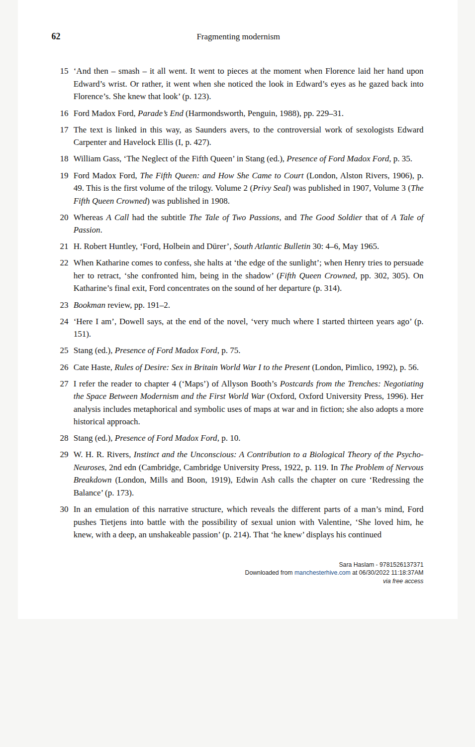62
Fragmenting modernism
15‘And then – smash – it all went. It went to pieces at the moment when Florence laid her hand upon Edward’s wrist. Or rather, it went when she noticed the look in Edward’s eyes as he gazed back into Florence’s. She knew that look’ (p. 123).
16 Ford Madox Ford, Parade’s End (Harmondsworth, Penguin, 1988), pp. 229–31.
17 The text is linked in this way, as Saunders avers, to the controversial work of sexologists Edward Carpenter and Havelock Ellis (I, p. 427).
18 William Gass, ‘The Neglect of the Fifth Queen’ in Stang (ed.), Presence of Ford Madox Ford, p. 35.
19 Ford Madox Ford, The Fifth Queen: and How She Came to Court (London, Alston Rivers, 1906), p. 49. This is the first volume of the trilogy. Volume 2 (Privy Seal) was published in 1907, Volume 3 (The Fifth Queen Crowned) was published in 1908.
20 Whereas A Call had the subtitle The Tale of Two Passions, and The Good Soldier that of A Tale of Passion.
21 H. Robert Huntley, ‘Ford, Holbein and Dürer’, South Atlantic Bulletin 30: 4–6, May 1965.
22 When Katharine comes to confess, she halts at ‘the edge of the sunlight’; when Henry tries to persuade her to retract, ‘she confronted him, being in the shadow’ (Fifth Queen Crowned, pp. 302, 305). On Katharine’s final exit, Ford concentrates on the sound of her departure (p. 314).
23 Bookman review, pp. 191–2.
24‘Here I am’, Dowell says, at the end of the novel, ‘very much where I started thirteen years ago’ (p. 151).
25 Stang (ed.), Presence of Ford Madox Ford, p. 75.
26 Cate Haste, Rules of Desire: Sex in Britain World War I to the Present (London, Pimlico, 1992), p. 56.
27 I refer the reader to chapter 4 (‘Maps’) of Allyson Booth’s Postcards from the Trenches: Negotiating the Space Between Modernism and the First World War (Oxford, Oxford University Press, 1996). Her analysis includes metaphorical and symbolic uses of maps at war and in fiction; she also adopts a more historical approach.
28 Stang (ed.), Presence of Ford Madox Ford, p. 10.
29 W. H. R. Rivers, Instinct and the Unconscious: A Contribution to a Biological Theory of the Psycho-Neuroses, 2nd edn (Cambridge, Cambridge University Press, 1922, p. 119. In The Problem of Nervous Breakdown (London, Mills and Boon, 1919), Edwin Ash calls the chapter on cure ‘Redressing the Balance’ (p. 173).
30 In an emulation of this narrative structure, which reveals the different parts of a man’s mind, Ford pushes Tietjens into battle with the possibility of sexual union with Valentine, ‘She loved him, he knew, with a deep, an unshakeable passion’ (p. 214). That ‘he knew’ displays his continued
Sara Haslam - 9781526137371
Downloaded from manchesterhive.com at 06/30/2022 11:18:37AM
via free access